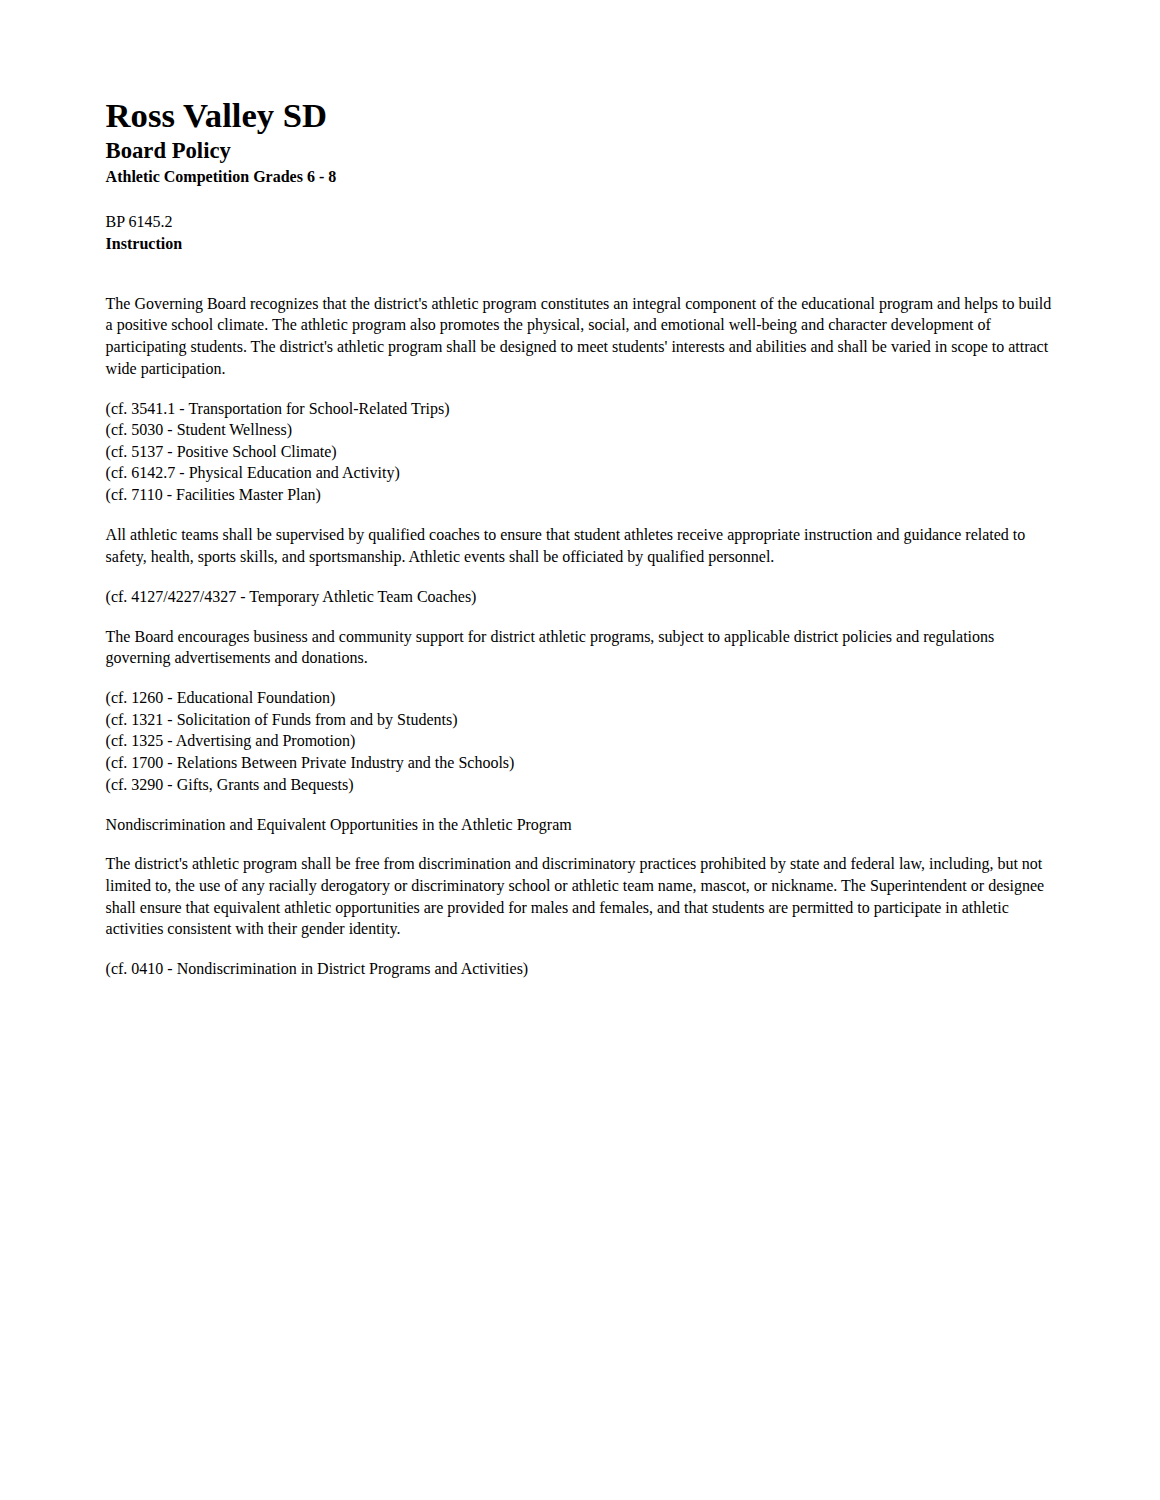Ross Valley SD
Board Policy
Athletic Competition Grades 6 - 8
BP 6145.2
Instruction
The Governing Board recognizes that the district's athletic program constitutes an integral component of the educational program and helps to build a positive school climate. The athletic program also promotes the physical, social, and emotional well-being and character development of participating students. The district's athletic program shall be designed to meet students' interests and abilities and shall be varied in scope to attract wide participation.
(cf. 3541.1 - Transportation for School-Related Trips)
(cf. 5030 - Student Wellness)
(cf. 5137 - Positive School Climate)
(cf. 6142.7 - Physical Education and Activity)
(cf. 7110 - Facilities Master Plan)
All athletic teams shall be supervised by qualified coaches to ensure that student athletes receive appropriate instruction and guidance related to safety, health, sports skills, and sportsmanship. Athletic events shall be officiated by qualified personnel.
(cf. 4127/4227/4327 - Temporary Athletic Team Coaches)
The Board encourages business and community support for district athletic programs, subject to applicable district policies and regulations governing advertisements and donations.
(cf. 1260 - Educational Foundation)
(cf. 1321 - Solicitation of Funds from and by Students)
(cf. 1325 - Advertising and Promotion)
(cf. 1700 - Relations Between Private Industry and the Schools)
(cf. 3290 - Gifts, Grants and Bequests)
Nondiscrimination and Equivalent Opportunities in the Athletic Program
The district's athletic program shall be free from discrimination and discriminatory practices prohibited by state and federal law, including, but not limited to, the use of any racially derogatory or discriminatory school or athletic team name, mascot, or nickname. The Superintendent or designee shall ensure that equivalent athletic opportunities are provided for males and females, and that students are permitted to participate in athletic activities consistent with their gender identity.
(cf. 0410 - Nondiscrimination in District Programs and Activities)